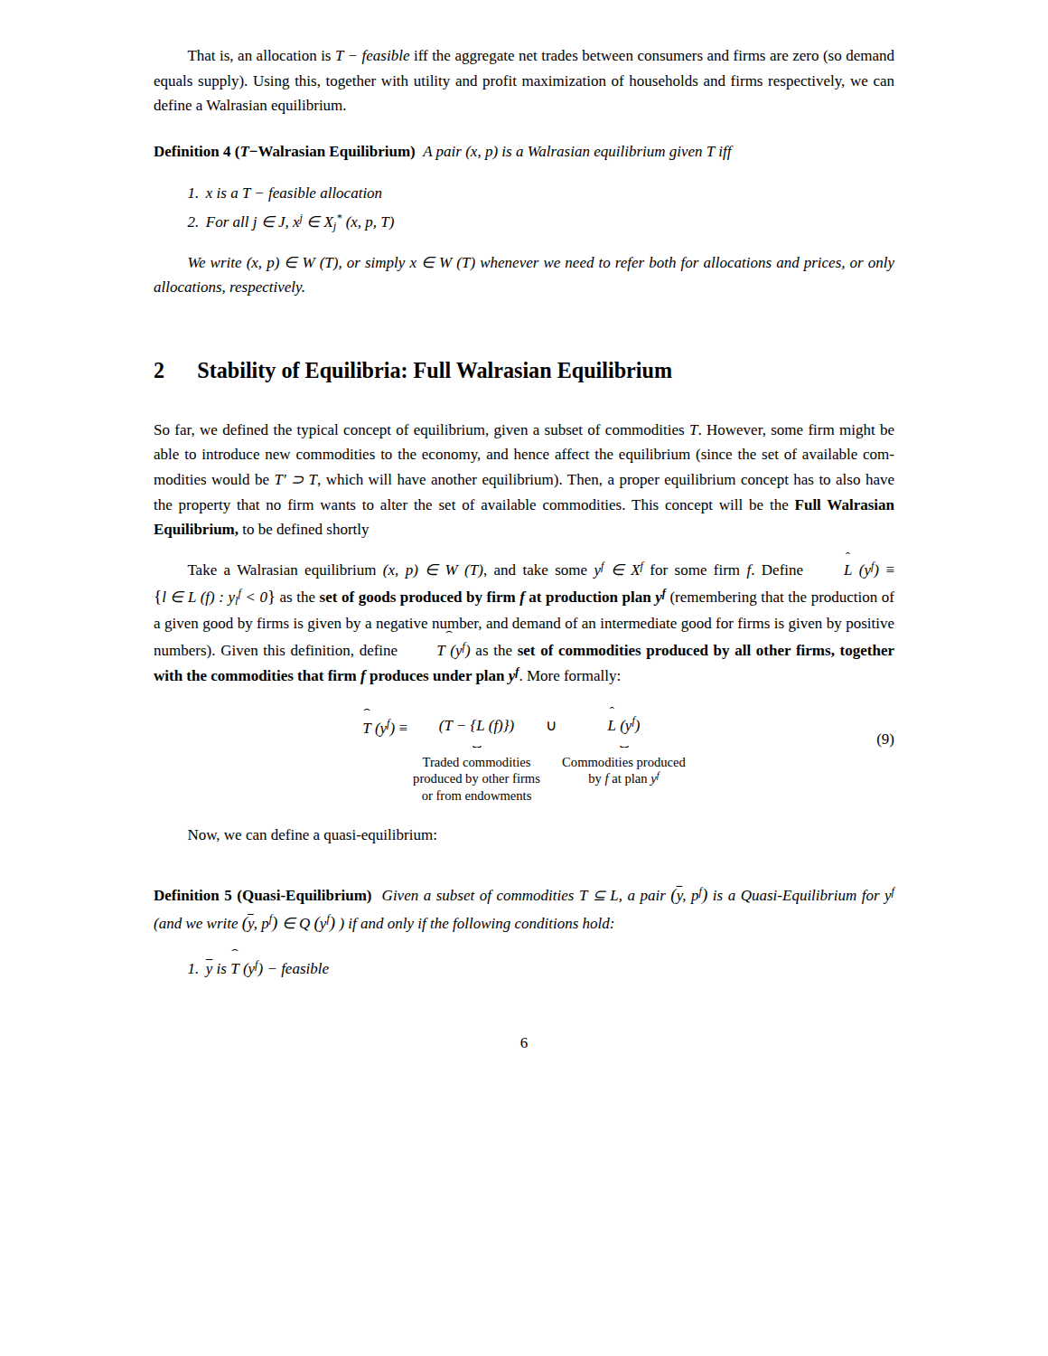That is, an allocation is T − feasible iff the aggregate net trades between consumers and firms are zero (so demand equals supply). Using this, together with utility and profit maximization of households and firms respectively, we can define a Walrasian equilibrium.
Definition 4 (T−Walrasian Equilibrium) A pair (x, p) is a Walrasian equilibrium given T iff
x is a T − feasible allocation
For all j ∈ J, xj ∈ Xj* (x, p, T)
We write (x, p) ∈ W (T), or simply x ∈ W (T) whenever we need to refer both for allocations and prices, or only allocations, respectively.
2 Stability of Equilibria: Full Walrasian Equilibrium
So far, we defined the typical concept of equilibrium, given a subset of commodities T. However, some firm might be able to introduce new commodities to the economy, and hence affect the equilibrium (since the set of available commodities would be T′ ⊃ T, which will have another equilibrium). Then, a proper equilibrium concept has to also have the property that no firm wants to alter the set of available commodities. This concept will be the Full Walrasian Equilibrium, to be defined shortly
Take a Walrasian equilibrium (x, p) ∈ W (T), and take some yf ∈ Xf for some firm f. Define ̂L (yf) ≡ {l ∈ L (f) : ylf < 0} as the set of goods produced by firm f at production plan yf (remembering that the production of a given good by firms is given by a negative number, and demand of an intermediate good for firms is given by positive numbers). Given this definition, define ̂T (yf) as the set of commodities produced by all other firms, together with the commodities that firm f produces under plan yf. More formally:
(9)
| ̂ T (y f ) ≡ | (T − {L (f)}) ⏟ Traded commodities produced by other firms or from endowments | ∪ | ̂ L (y f ) ⏟ Commodities produced by f at plan y f |
Now, we can define a quasi-equilibrium:
Definition 5 (Quasi-Equilibrium) Given a subset of commodities T ⊆ L, a pair (y, pf) is a Quasi-Equilibrium for yf (and we write (y, pf) ∈ Q (yf) ) if and only if the following conditions hold:
y is ̂T (yf) − feasible
6